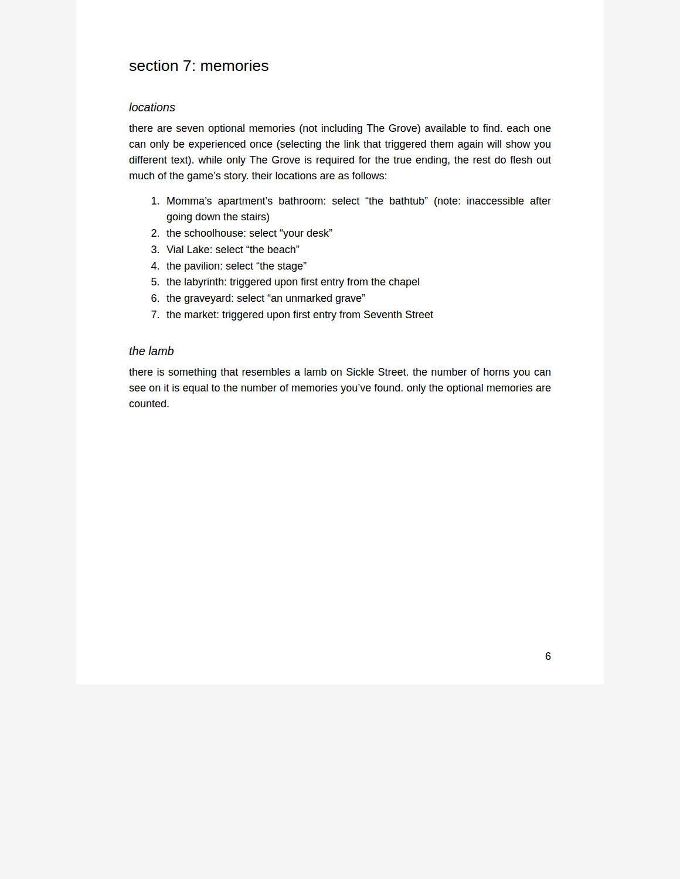section 7: memories
locations
there are seven optional memories (not including The Grove) available to find. each one can only be experienced once (selecting the link that triggered them again will show you different text). while only The Grove is required for the true ending, the rest do flesh out much of the game’s story. their locations are as follows:
Momma’s apartment’s bathroom: select “the bathtub” (note: inaccessible after going down the stairs)
the schoolhouse: select “your desk”
Vial Lake: select “the beach”
the pavilion: select “the stage”
the labyrinth: triggered upon first entry from the chapel
the graveyard: select “an unmarked grave”
the market: triggered upon first entry from Seventh Street
the lamb
there is something that resembles a lamb on Sickle Street. the number of horns you can see on it is equal to the number of memories you’ve found. only the optional memories are counted.
6